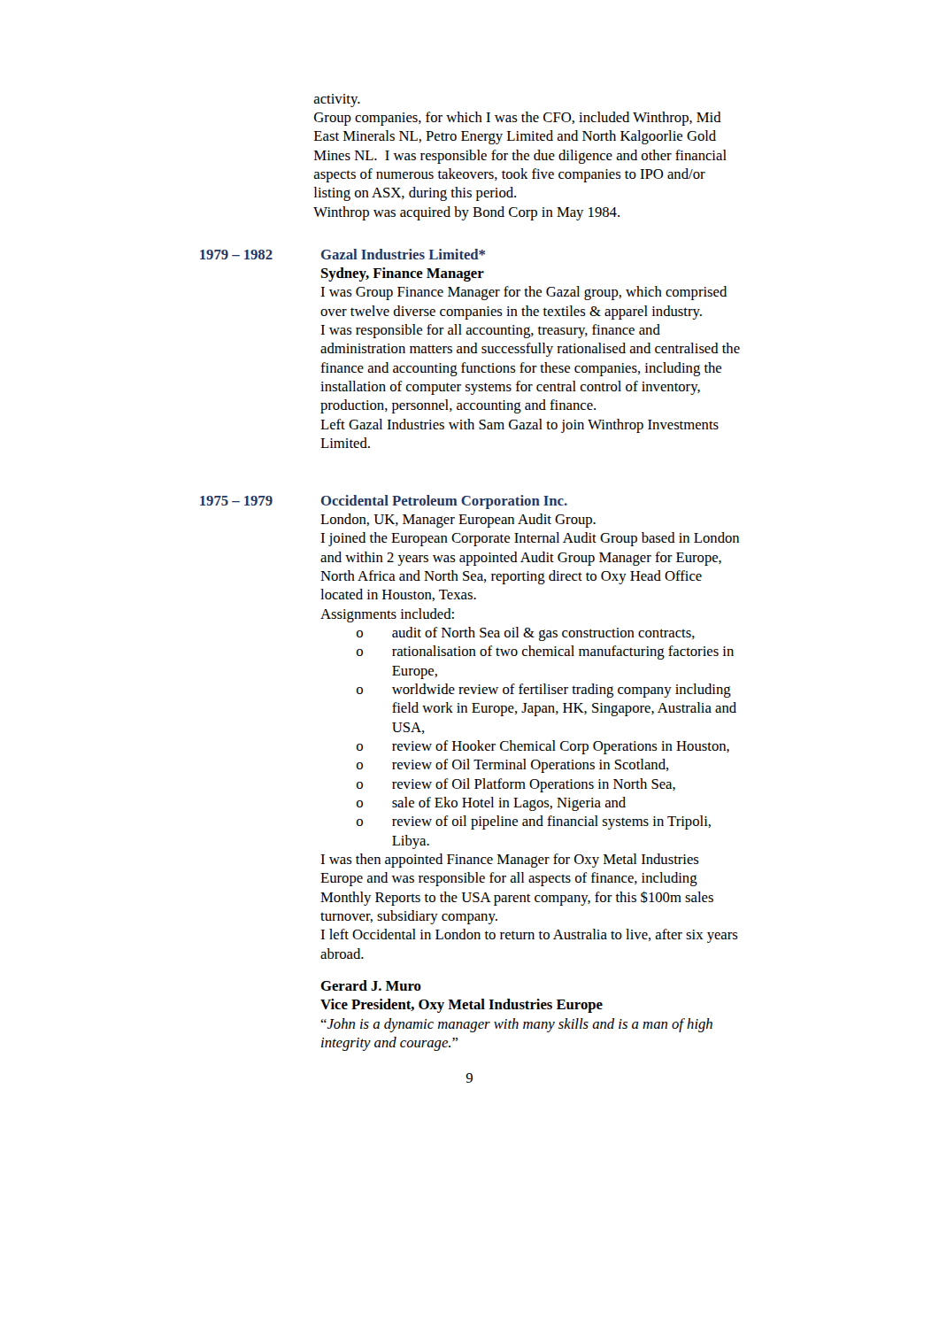activity.
Group companies, for which I was the CFO, included Winthrop, Mid East Minerals NL, Petro Energy Limited and North Kalgoorlie Gold Mines NL. I was responsible for the due diligence and other financial aspects of numerous takeovers, took five companies to IPO and/or listing on ASX, during this period.
Winthrop was acquired by Bond Corp in May 1984.
1979 – 1982
Gazal Industries Limited*
Sydney, Finance Manager
I was Group Finance Manager for the Gazal group, which comprised over twelve diverse companies in the textiles & apparel industry.
I was responsible for all accounting, treasury, finance and administration matters and successfully rationalised and centralised the finance and accounting functions for these companies, including the installation of computer systems for central control of inventory, production, personnel, accounting and finance.
Left Gazal Industries with Sam Gazal to join Winthrop Investments Limited.
1975 – 1979
Occidental Petroleum Corporation Inc.
London, UK, Manager European Audit Group.
I joined the European Corporate Internal Audit Group based in London and within 2 years was appointed Audit Group Manager for Europe, North Africa and North Sea, reporting direct to Oxy Head Office located in Houston, Texas.
Assignments included:
audit of North Sea oil & gas construction contracts,
rationalisation of two chemical manufacturing factories in Europe,
worldwide review of fertiliser trading company including field work in Europe, Japan, HK, Singapore, Australia and USA,
review of Hooker Chemical Corp Operations in Houston,
review of Oil Terminal Operations in Scotland,
review of Oil Platform Operations in North Sea,
sale of Eko Hotel in Lagos, Nigeria and
review of oil pipeline and financial systems in Tripoli, Libya.
I was then appointed Finance Manager for Oxy Metal Industries Europe and was responsible for all aspects of finance, including Monthly Reports to the USA parent company, for this $100m sales turnover, subsidiary company.
I left Occidental in London to return to Australia to live, after six years abroad.
Gerard J. Muro
Vice President, Oxy Metal Industries Europe
“John is a dynamic manager with many skills and is a man of high integrity and courage.”
9